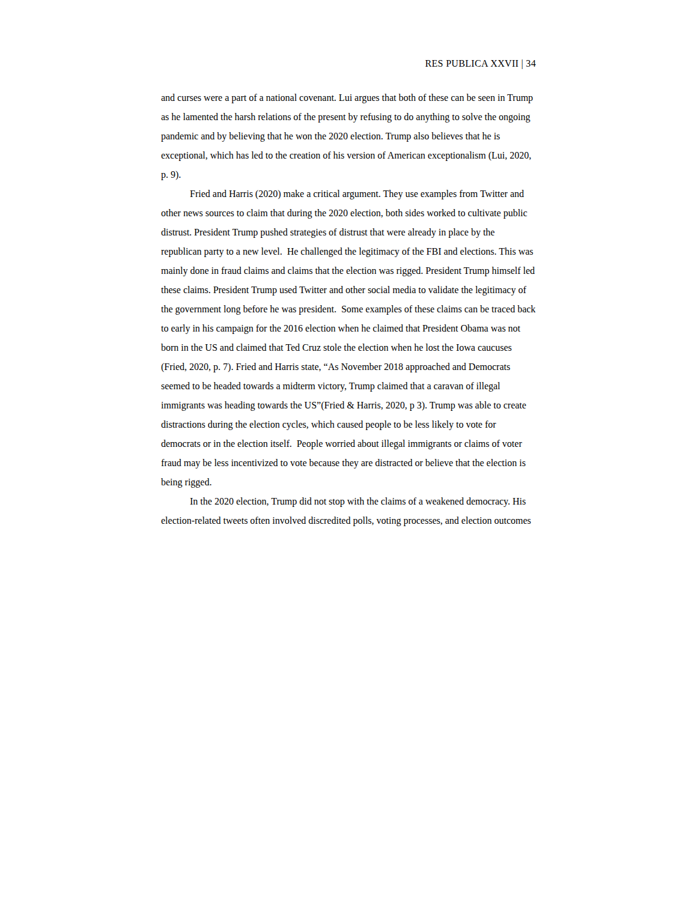RES PUBLICA XXVII | 34
and curses were a part of a national covenant. Lui argues that both of these can be seen in Trump as he lamented the harsh relations of the present by refusing to do anything to solve the ongoing pandemic and by believing that he won the 2020 election. Trump also believes that he is exceptional, which has led to the creation of his version of American exceptionalism (Lui, 2020, p. 9).
Fried and Harris (2020) make a critical argument. They use examples from Twitter and other news sources to claim that during the 2020 election, both sides worked to cultivate public distrust. President Trump pushed strategies of distrust that were already in place by the republican party to a new level. He challenged the legitimacy of the FBI and elections. This was mainly done in fraud claims and claims that the election was rigged. President Trump himself led these claims. President Trump used Twitter and other social media to validate the legitimacy of the government long before he was president. Some examples of these claims can be traced back to early in his campaign for the 2016 election when he claimed that President Obama was not born in the US and claimed that Ted Cruz stole the election when he lost the Iowa caucuses (Fried, 2020, p. 7). Fried and Harris state, “As November 2018 approached and Democrats seemed to be headed towards a midterm victory, Trump claimed that a caravan of illegal immigrants was heading towards the US”(Fried & Harris, 2020, p 3). Trump was able to create distractions during the election cycles, which caused people to be less likely to vote for democrats or in the election itself. People worried about illegal immigrants or claims of voter fraud may be less incentivized to vote because they are distracted or believe that the election is being rigged.
In the 2020 election, Trump did not stop with the claims of a weakened democracy. His election-related tweets often involved discredited polls, voting processes, and election outcomes